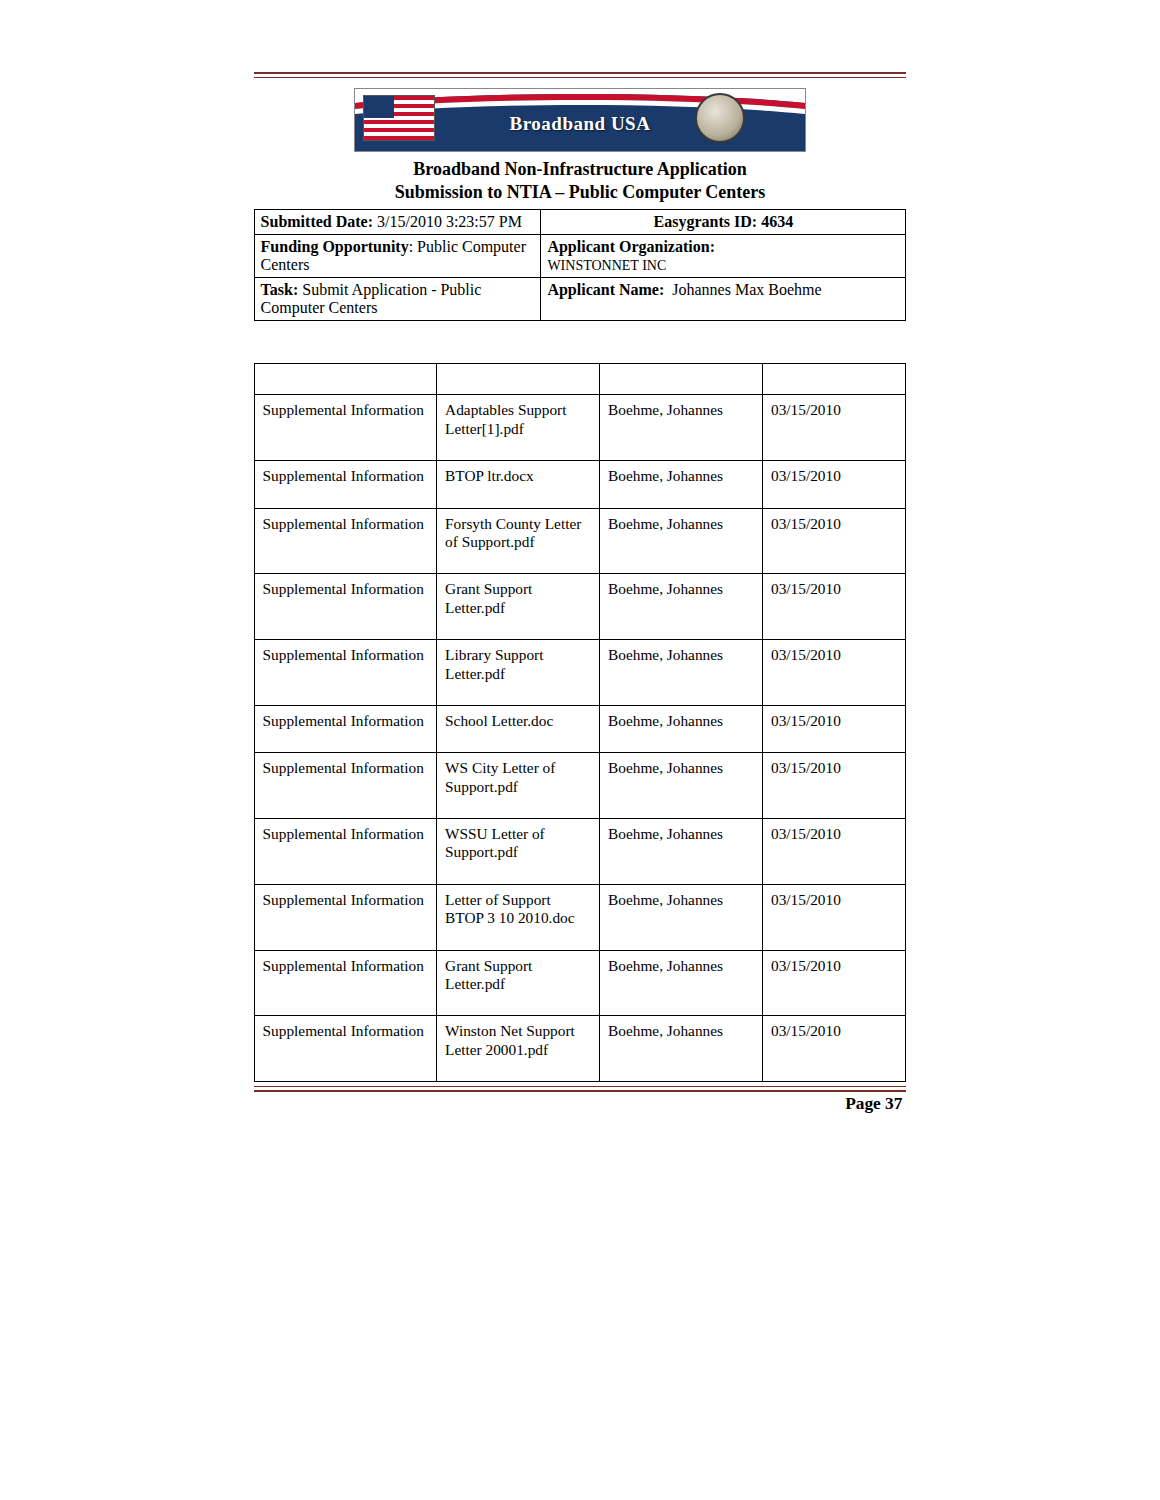Broadband USA
Broadband Non-Infrastructure Application
Submission to NTIA – Public Computer Centers
| Submitted Date: 3/15/2010 3:23:57 PM | Easygrants ID: 4634 |
| Funding Opportunity : Public Computer Centers | Applicant Organization: WINSTONNET INC |
| Task: Submit Application - Public Computer Centers | Applicant Name: Johannes Max Boehme |
| Supplemental Information | Adaptables Support Letter[1].pdf | Boehme, Johannes | 03/15/2010 |
| Supplemental Information | BTOP ltr.docx | Boehme, Johannes | 03/15/2010 |
| Supplemental Information | Forsyth County Letter of Support.pdf | Boehme, Johannes | 03/15/2010 |
| Supplemental Information | Grant Support Letter.pdf | Boehme, Johannes | 03/15/2010 |
| Supplemental Information | Library Support Letter.pdf | Boehme, Johannes | 03/15/2010 |
| Supplemental Information | School Letter.doc | Boehme, Johannes | 03/15/2010 |
| Supplemental Information | WS City Letter of Support.pdf | Boehme, Johannes | 03/15/2010 |
| Supplemental Information | WSSU Letter of Support.pdf | Boehme, Johannes | 03/15/2010 |
| Supplemental Information | Letter of Support BTOP 3 10 2010.doc | Boehme, Johannes | 03/15/2010 |
| Supplemental Information | Grant Support Letter.pdf | Boehme, Johannes | 03/15/2010 |
| Supplemental Information | Winston Net Support Letter 20001.pdf | Boehme, Johannes | 03/15/2010 |
Page 37